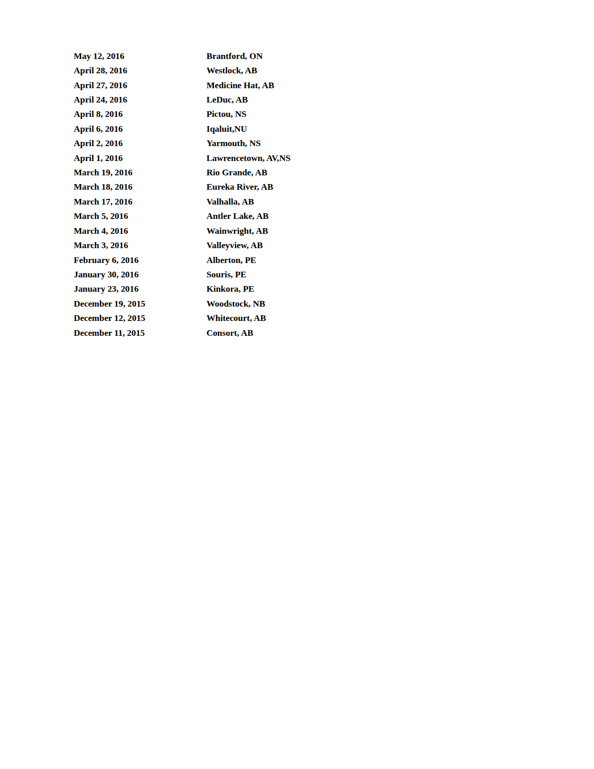| May 12, 2016 | Brantford, ON |
| April 28, 2016 | Westlock, AB |
| April 27, 2016 | Medicine Hat, AB |
| April 24, 2016 | LeDuc, AB |
| April 8, 2016 | Pictou, NS |
| April 6, 2016 | Iqaluit,NU |
| April 2, 2016 | Yarmouth, NS |
| April 1, 2016 | Lawrencetown, AV,NS |
| March 19, 2016 | Rio Grande, AB |
| March 18, 2016 | Eureka River, AB |
| March 17, 2016 | Valhalla, AB |
| March 5, 2016 | Antler Lake, AB |
| March 4, 2016 | Wainwright, AB |
| March 3, 2016 | Valleyview, AB |
| February 6, 2016 | Alberton, PE |
| January 30, 2016 | Souris, PE |
| January 23, 2016 | Kinkora, PE |
| December 19, 2015 | Woodstock, NB |
| December 12, 2015 | Whitecourt, AB |
| December 11, 2015 | Consort, AB |